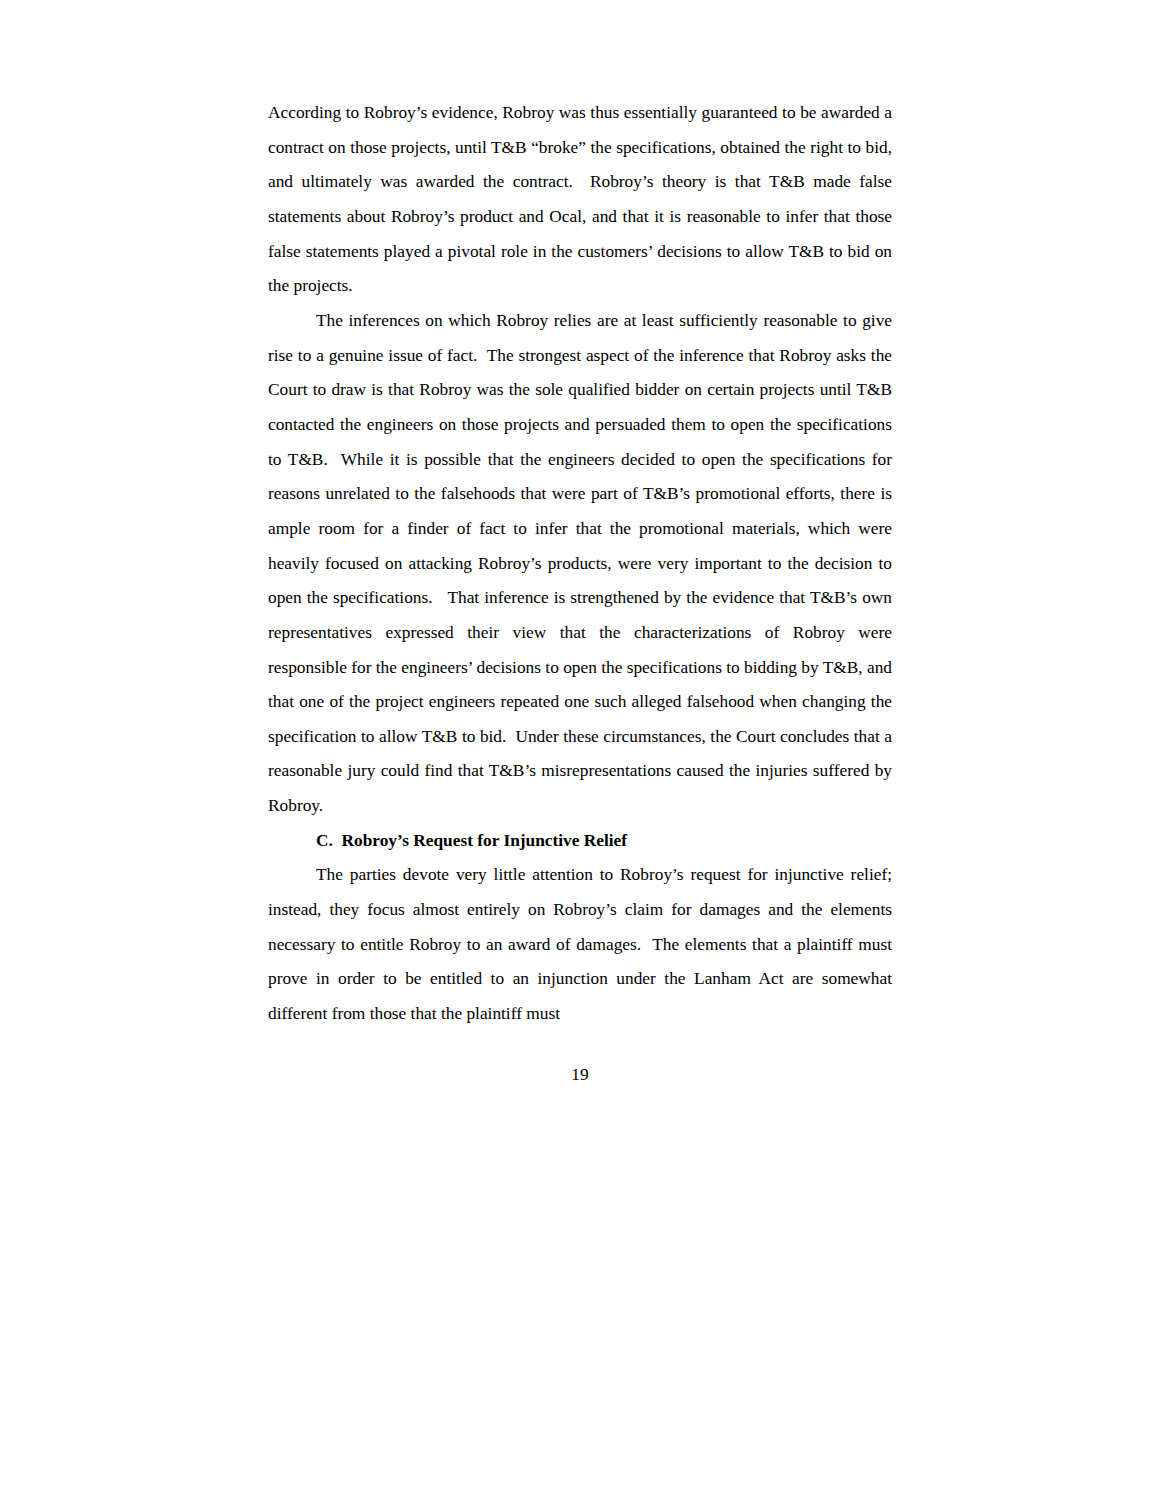According to Robroy’s evidence, Robroy was thus essentially guaranteed to be awarded a contract on those projects, until T&B “broke” the specifications, obtained the right to bid, and ultimately was awarded the contract. Robroy’s theory is that T&B made false statements about Robroy’s product and Ocal, and that it is reasonable to infer that those false statements played a pivotal role in the customers’ decisions to allow T&B to bid on the projects.
The inferences on which Robroy relies are at least sufficiently reasonable to give rise to a genuine issue of fact. The strongest aspect of the inference that Robroy asks the Court to draw is that Robroy was the sole qualified bidder on certain projects until T&B contacted the engineers on those projects and persuaded them to open the specifications to T&B. While it is possible that the engineers decided to open the specifications for reasons unrelated to the falsehoods that were part of T&B’s promotional efforts, there is ample room for a finder of fact to infer that the promotional materials, which were heavily focused on attacking Robroy’s products, were very important to the decision to open the specifications. That inference is strengthened by the evidence that T&B’s own representatives expressed their view that the characterizations of Robroy were responsible for the engineers’ decisions to open the specifications to bidding by T&B, and that one of the project engineers repeated one such alleged falsehood when changing the specification to allow T&B to bid. Under these circumstances, the Court concludes that a reasonable jury could find that T&B’s misrepresentations caused the injuries suffered by Robroy.
C. Robroy’s Request for Injunctive Relief
The parties devote very little attention to Robroy’s request for injunctive relief; instead, they focus almost entirely on Robroy’s claim for damages and the elements necessary to entitle Robroy to an award of damages. The elements that a plaintiff must prove in order to be entitled to an injunction under the Lanham Act are somewhat different from those that the plaintiff must
19